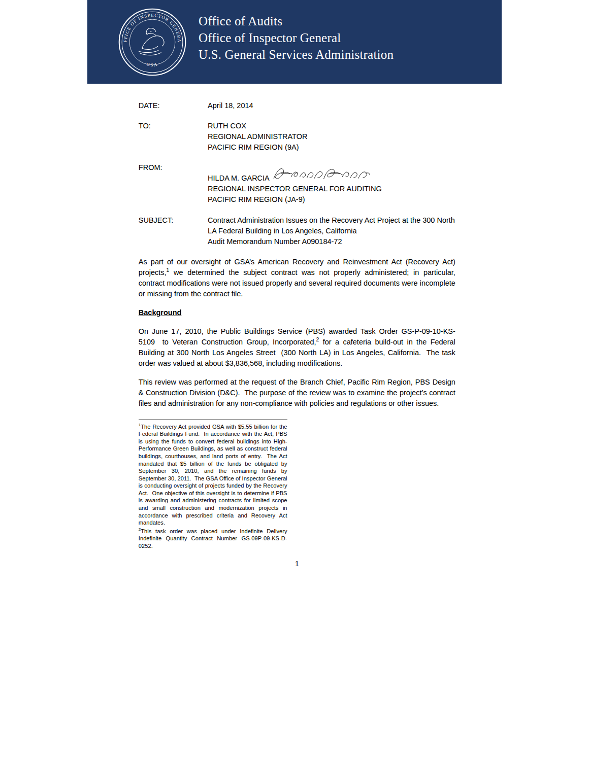OFFICE OF INSPECTOR GENERAL GSA
Office of Audits
Office of Inspector General
U.S. General Services Administration
| DATE: | April 18, 2014 |
| TO: | RUTH COX REGIONAL ADMINISTRATOR PACIFIC RIM REGION (9A) |
| FROM: | HILDA M. GARCIA REGIONAL INSPECTOR GENERAL FOR AUDITING PACIFIC RIM REGION (JA-9) |
| SUBJECT: | Contract Administration Issues on the Recovery Act Project at the 300 North LA Federal Building in Los Angeles, California Audit Memorandum Number A090184-72 |
As part of our oversight of GSA’s American Recovery and Reinvestment Act (Recovery Act) projects,1 we determined the subject contract was not properly administered; in particular, contract modifications were not issued properly and several required documents were incomplete or missing from the contract file.
Background
On June 17, 2010, the Public Buildings Service (PBS) awarded Task Order GS-P-09-10-KS-5109 to Veteran Construction Group, Incorporated,2 for a cafeteria build-out in the Federal Building at 300 North Los Angeles Street (300 North LA) in Los Angeles, California. The task order was valued at about $3,836,568, including modifications.
This review was performed at the request of the Branch Chief, Pacific Rim Region, PBS Design & Construction Division (D&C). The purpose of the review was to examine the project’s contract files and administration for any non-compliance with policies and regulations or other issues.
1The Recovery Act provided GSA with $5.55 billion for the Federal Buildings Fund. In accordance with the Act, PBS is using the funds to convert federal buildings into High-Performance Green Buildings, as well as construct federal buildings, courthouses, and land ports of entry. The Act mandated that $5 billion of the funds be obligated by September 30, 2010, and the remaining funds by September 30, 2011. The GSA Office of Inspector General is conducting oversight of projects funded by the Recovery Act. One objective of this oversight is to determine if PBS is awarding and administering contracts for limited scope and small construction and modernization projects in accordance with prescribed criteria and Recovery Act mandates.
2This task order was placed under Indefinite Delivery Indefinite Quantity Contract Number GS-09P-09-KS-D-0252.
1